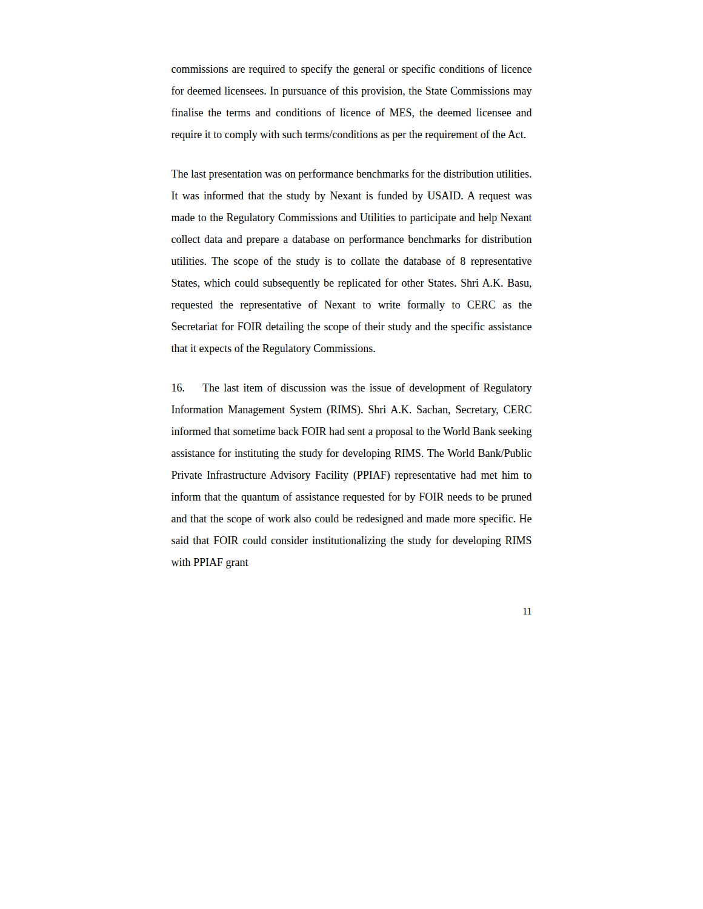commissions are required to specify the general or specific conditions of licence for deemed licensees. In pursuance of this provision, the State Commissions may finalise the terms and conditions of licence of MES, the deemed licensee and require it to comply with such terms/conditions as per the requirement of the Act.
The last presentation was on performance benchmarks for the distribution utilities. It was informed that the study by Nexant is funded by USAID. A request was made to the Regulatory Commissions and Utilities to participate and help Nexant collect data and prepare a database on performance benchmarks for distribution utilities. The scope of the study is to collate the database of 8 representative States, which could subsequently be replicated for other States. Shri A.K. Basu, requested the representative of Nexant to write formally to CERC as the Secretariat for FOIR detailing the scope of their study and the specific assistance that it expects of the Regulatory Commissions.
16. The last item of discussion was the issue of development of Regulatory Information Management System (RIMS). Shri A.K. Sachan, Secretary, CERC informed that sometime back FOIR had sent a proposal to the World Bank seeking assistance for instituting the study for developing RIMS. The World Bank/Public Private Infrastructure Advisory Facility (PPIAF) representative had met him to inform that the quantum of assistance requested for by FOIR needs to be pruned and that the scope of work also could be redesigned and made more specific. He said that FOIR could consider institutionalizing the study for developing RIMS with PPIAF grant
11